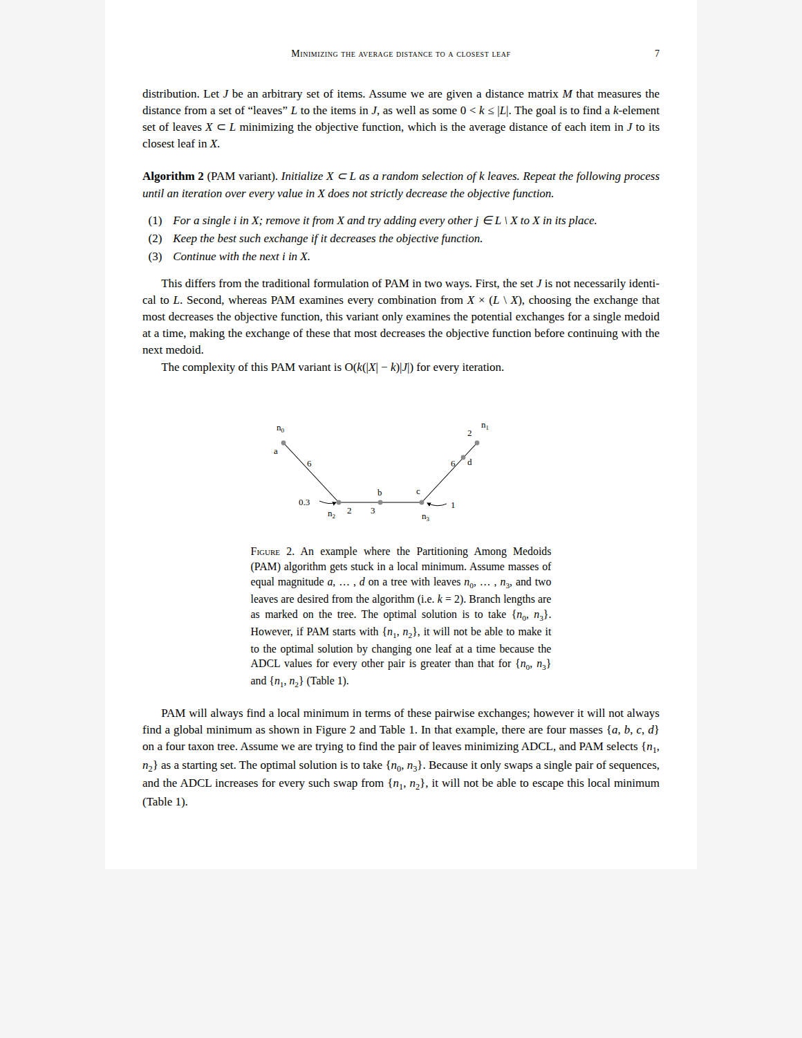Minimizing the average distance to a closest leaf 7
distribution. Let J be an arbitrary set of items. Assume we are given a distance matrix M that measures the distance from a set of “leaves” L to the items in J, as well as some 0 < k ≤ |L|. The goal is to find a k-element set of leaves X ⊂ L minimizing the objective function, which is the average distance of each item in J to its closest leaf in X.
Algorithm 2 (PAM variant). Initialize X ⊂ L as a random selection of k leaves. Repeat the following process until an iteration over every value in X does not strictly decrease the objective function.
For a single i in X; remove it from X and try adding every other j ∈ L \ X to X in its place.
Keep the best such exchange if it decreases the objective function.
Continue with the next i in X.
This differs from the traditional formulation of PAM in two ways. First, the set J is not necessarily identical to L. Second, whereas PAM examines every combination from X × (L \ X), choosing the exchange that most decreases the objective function, this variant only examines the potential exchanges for a single medoid at a time, making the exchange of these that most decreases the objective function before continuing with the next medoid.
The complexity of this PAM variant is O(k(|X| − k)|J|) for every iteration.
n0 n1 n2 n3 a b c d 6 6 2 0.3 2 3 1
Figure 2. An example where the Partitioning Among Medoids (PAM) algorithm gets stuck in a local minimum. Assume masses of equal magnitude a, … , d on a tree with leaves n0, … , n3, and two leaves are desired from the algorithm (i.e. k = 2). Branch lengths are as marked on the tree. The optimal solution is to take {n0, n3}. However, if PAM starts with {n1, n2}, it will not be able to make it to the optimal solution by changing one leaf at a time because the ADCL values for every other pair is greater than that for {n0, n3} and {n1, n2} (Table 1).
PAM will always find a local minimum in terms of these pairwise exchanges; however it will not always find a global minimum as shown in Figure 2 and Table 1. In that example, there are four masses {a, b, c, d} on a four taxon tree. Assume we are trying to find the pair of leaves minimizing ADCL, and PAM selects {n1, n2} as a starting set. The optimal solution is to take {n0, n3}. Because it only swaps a single pair of sequences, and the ADCL increases for every such swap from {n1, n2}, it will not be able to escape this local minimum (Table 1).